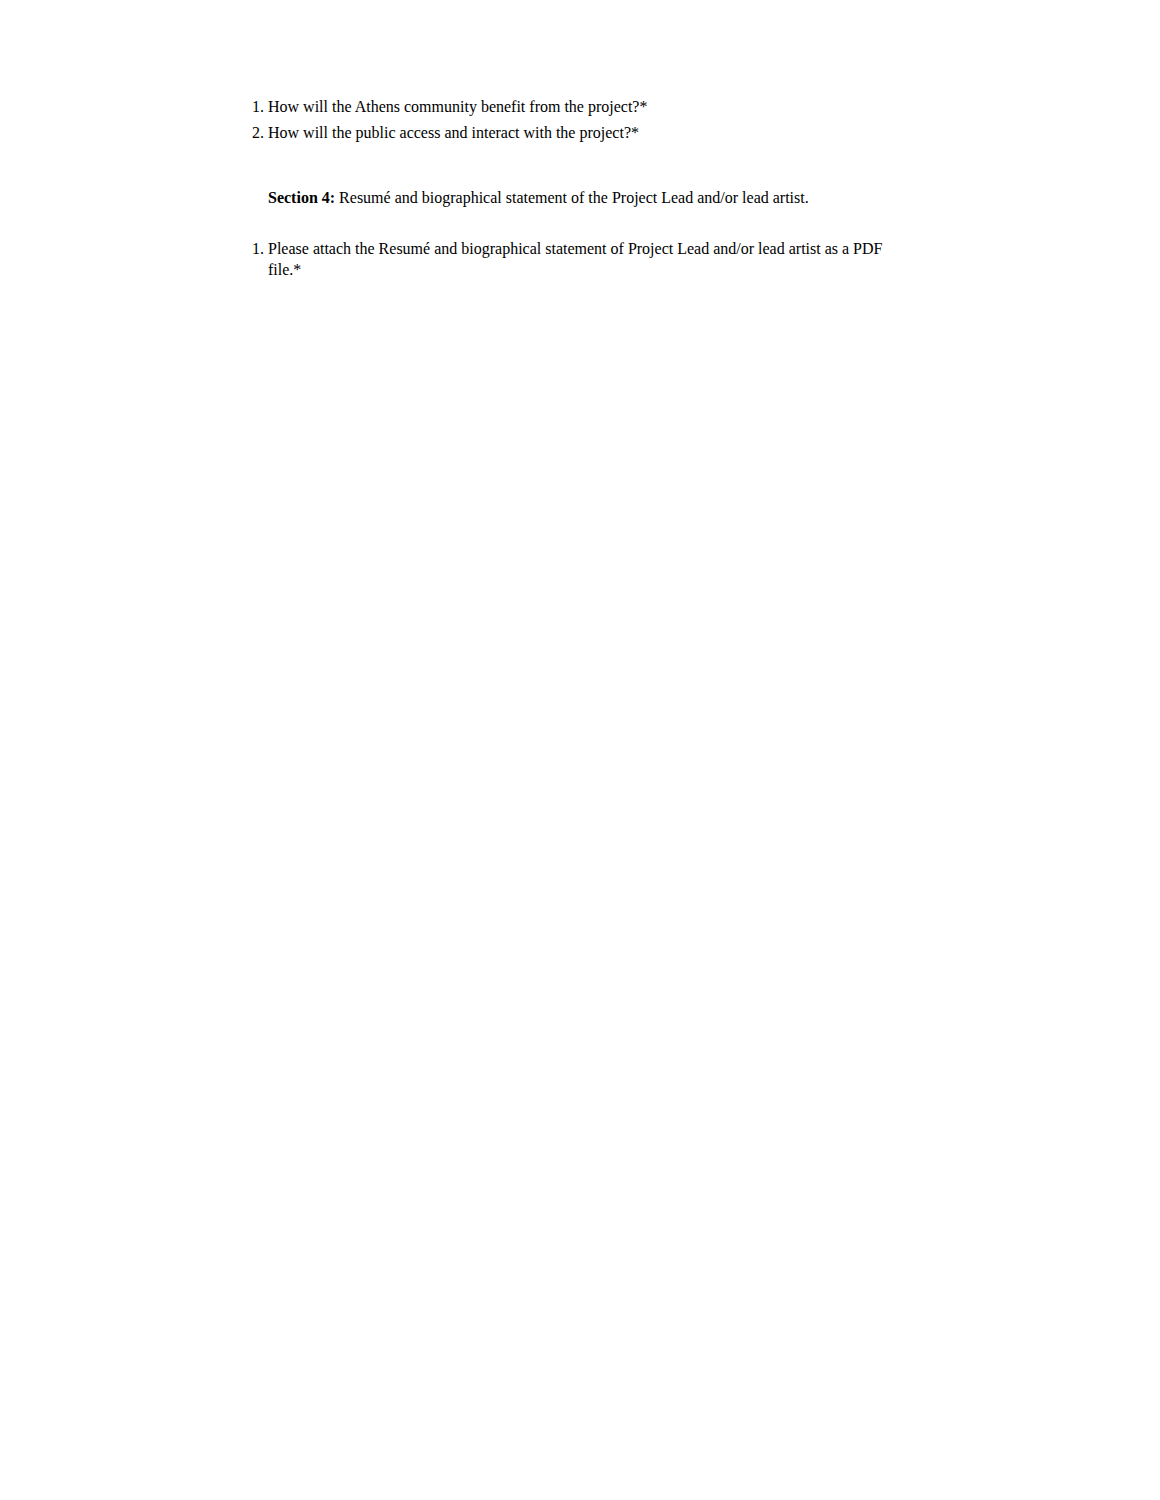How will the Athens community benefit from the project?*
How will the public access and interact with the project?*
Section 4: Resumé and biographical statement of the Project Lead and/or lead artist.
Please attach the Resumé and biographical statement of Project Lead and/or lead artist as a PDF file.*